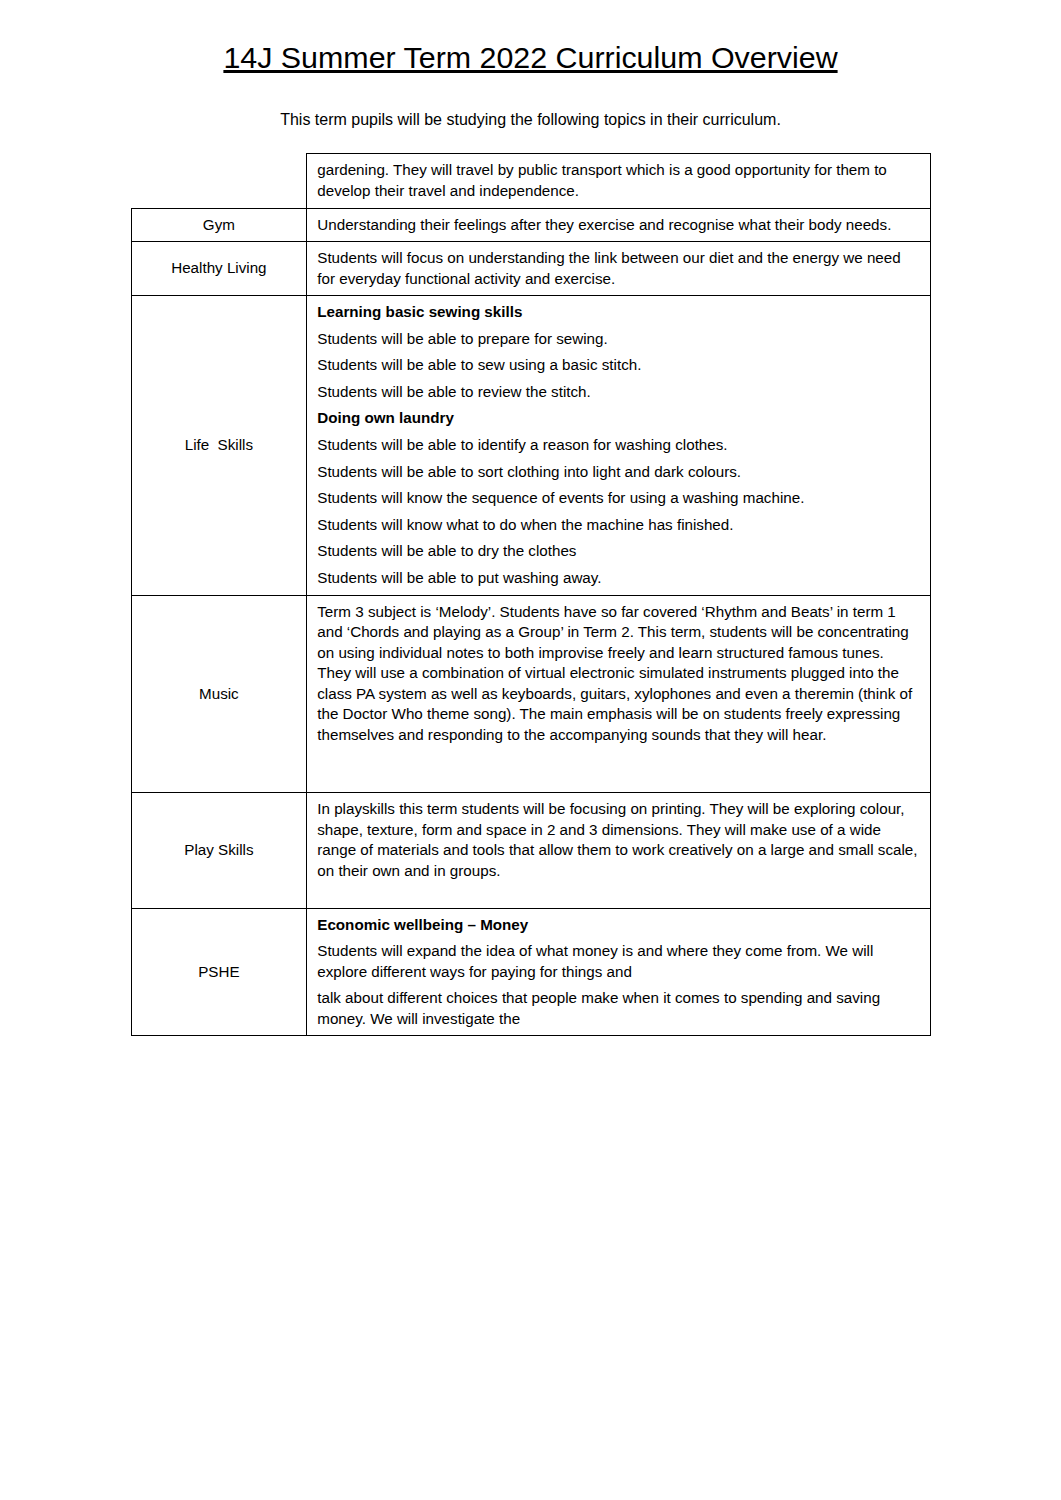14J Summer Term 2022 Curriculum Overview
This term pupils will be studying the following topics in their curriculum.
| | gardening. They will travel by public transport which is a good opportunity for them to develop their travel and independence. |
| Gym | Understanding their feelings after they exercise and recognise what their body needs. |
| Healthy Living | Students will focus on understanding the link between our diet and the energy we need for everyday functional activity and exercise. |
| Life Skills | Learning basic sewing skills Students will be able to prepare for sewing. Students will be able to sew using a basic stitch. Students will be able to review the stitch. Doing own laundry Students will be able to identify a reason for washing clothes. Students will be able to sort clothing into light and dark colours. Students will know the sequence of events for using a washing machine. Students will know what to do when the machine has finished. Students will be able to dry the clothes Students will be able to put washing away. |
| Music | Term 3 subject is ‘Melody’. Students have so far covered ‘Rhythm and Beats’ in term 1 and ‘Chords and playing as a Group’ in Term 2. This term, students will be concentrating on using individual notes to both improvise freely and learn structured famous tunes. They will use a combination of virtual electronic simulated instruments plugged into the class PA system as well as keyboards, guitars, xylophones and even a theremin (think of the Doctor Who theme song). The main emphasis will be on students freely expressing themselves and responding to the accompanying sounds that they will hear. |
| Play Skills | In playskills this term students will be focusing on printing. They will be exploring colour, shape, texture, form and space in 2 and 3 dimensions. They will make use of a wide range of materials and tools that allow them to work creatively on a large and small scale, on their own and in groups. |
| PSHE | Economic wellbeing – Money Students will expand the idea of what money is and where they come from. We will explore different ways for paying for things and talk about different choices that people make when it comes to spending and saving money. We will investigate the |